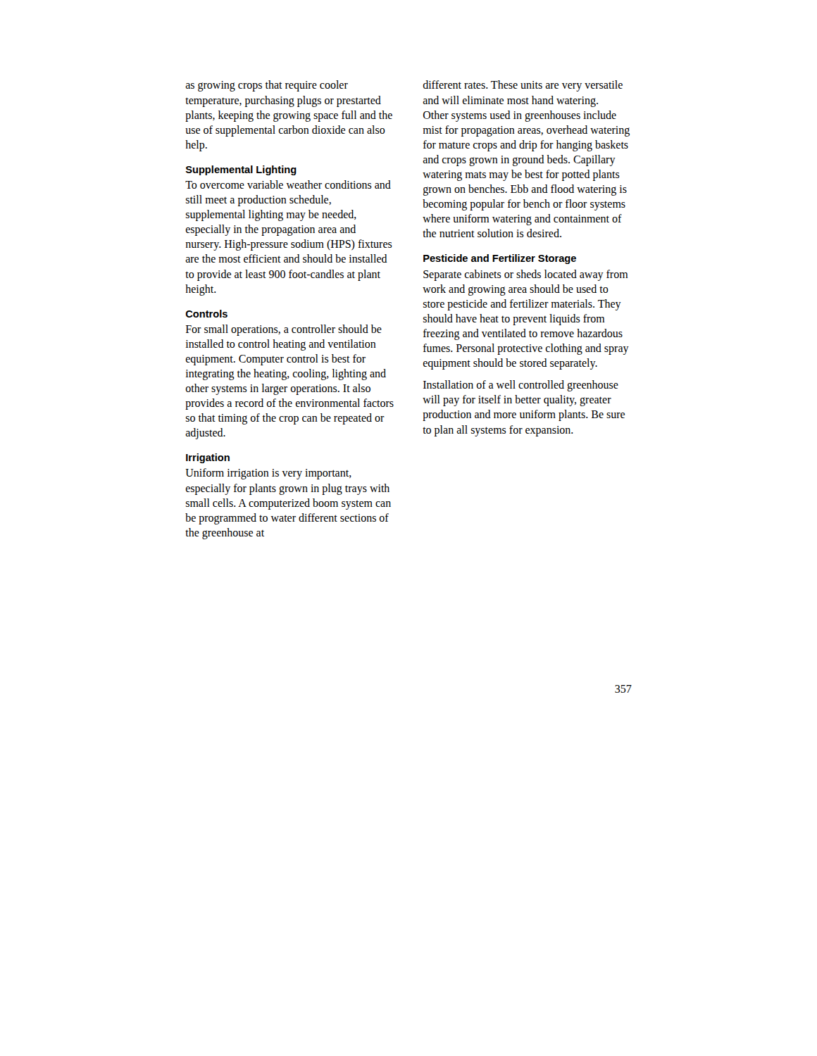as growing crops that require cooler temperature, purchasing plugs or prestarted plants, keeping the growing space full and the use of supplemental carbon dioxide can also help.
Supplemental Lighting
To overcome variable weather conditions and still meet a production schedule, supplemental lighting may be needed, especially in the propagation area and nursery. High-pressure sodium (HPS) fixtures are the most efficient and should be installed to provide at least 900 foot-candles at plant height.
Controls
For small operations, a controller should be installed to control heating and ventilation equipment. Computer control is best for integrating the heating, cooling, lighting and other systems in larger operations. It also provides a record of the environmental factors so that timing of the crop can be repeated or adjusted.
Irrigation
Uniform irrigation is very important, especially for plants grown in plug trays with small cells. A computerized boom system can be programmed to water different sections of the greenhouse at
different rates. These units are very versatile and will eliminate most hand watering.
Other systems used in greenhouses include mist for propagation areas, overhead watering for mature crops and drip for hanging baskets and crops grown in ground beds. Capillary watering mats may be best for potted plants grown on benches. Ebb and flood watering is becoming popular for bench or floor systems where uniform watering and containment of the nutrient solution is desired.
Pesticide and Fertilizer Storage
Separate cabinets or sheds located away from work and growing area should be used to store pesticide and fertilizer materials. They should have heat to prevent liquids from freezing and ventilated to remove hazardous fumes. Personal protective clothing and spray equipment should be stored separately.
Installation of a well controlled greenhouse will pay for itself in better quality, greater production and more uniform plants. Be sure to plan all systems for expansion.
357